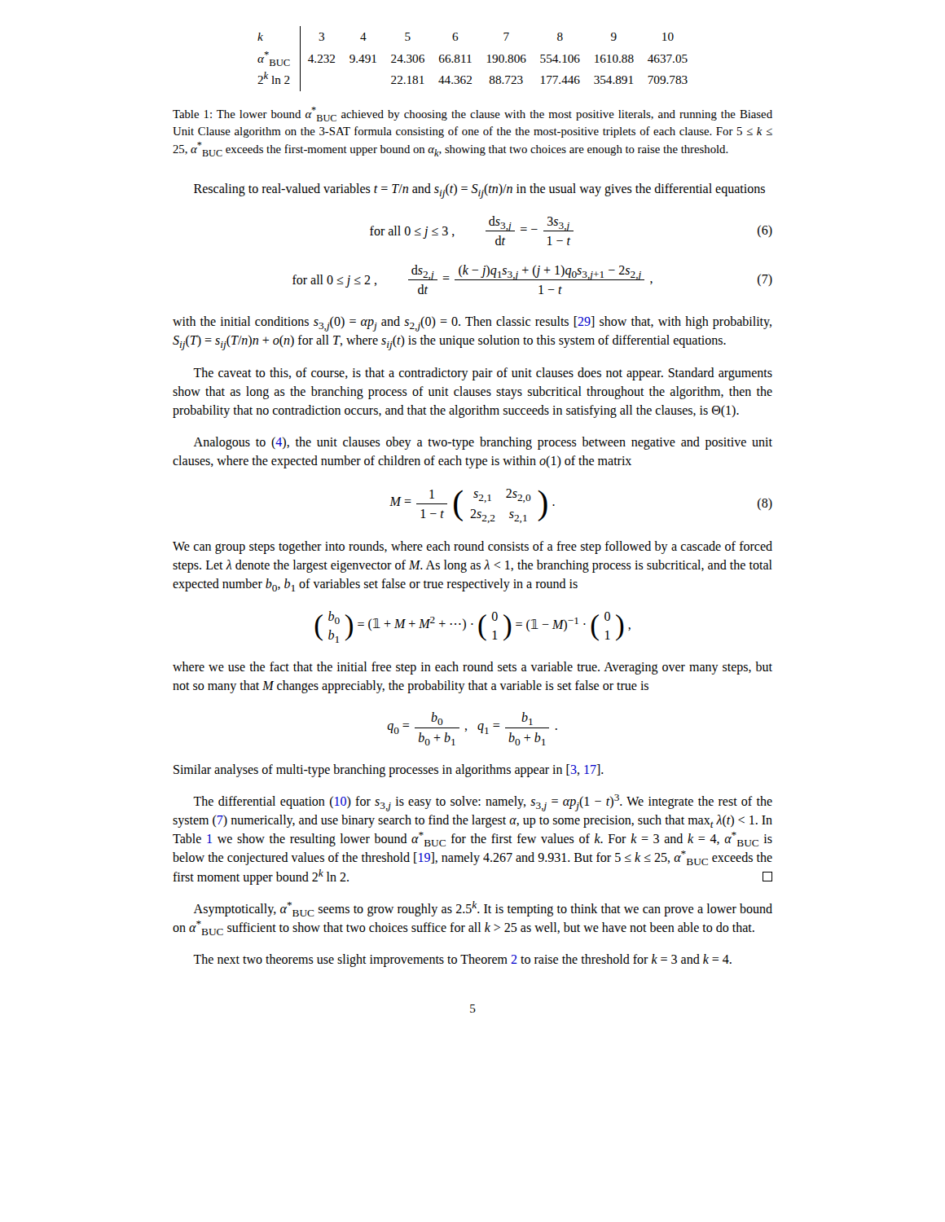| k | 3 | 4 | 5 | 6 | 7 | 8 | 9 | 10 |
| α * BUC | 4.232 | 9.491 | 24.306 | 66.811 | 190.806 | 554.106 | 1610.88 | 4637.05 |
| 2 k ln 2 | | | 22.181 | 44.362 | 88.723 | 177.446 | 354.891 | 709.783 |
Table 1: The lower bound α*BUC achieved by choosing the clause with the most positive literals, and running the Biased Unit Clause algorithm on the 3-SAT formula consisting of one of the the most-positive triplets of each clause. For 5 ≤ k ≤ 25, α*BUC exceeds the first-moment upper bound on αk, showing that two choices are enough to raise the threshold.
Rescaling to real-valued variables t = T/n and sij(t) = Sij(tn)/n in the usual way gives the differential equations
for all 0 ≤ j ≤ 3 , ds3,j dt = − 3s3,j 1 − t (6)
for all 0 ≤ j ≤ 2 , ds2,j dt = (k − j)q1s3,j + (j + 1)q0s3,j+1 − 2s2,j 1 − t , (7)
with the initial conditions s3,j(0) = αpj and s2,j(0) = 0. Then classic results [29] show that, with high probability, Sij(T) = sij(T/n)n + o(n) for all T, where sij(t) is the unique solution to this system of differential equations.
The caveat to this, of course, is that a contradictory pair of unit clauses does not appear. Standard arguments show that as long as the branching process of unit clauses stays subcritical throughout the algorithm, then the probability that no contradiction occurs, and that the algorithm succeeds in satisfying all the clauses, is Θ(1).
Analogous to (4), the unit clauses obey a two-type branching process between negative and positive unit clauses, where the expected number of children of each type is within o(1) of the matrix
M = 11 − t (
| s 2,1 | 2 s 2,0 |
| 2 s 2,2 | s 2,1 |
) . (8)
We can group steps together into rounds, where each round consists of a free step followed by a cascade of forced steps. Let λ denote the largest eigenvector of M. As long as λ < 1, the branching process is subcritical, and the total expected number b0, b1 of variables set false or true respectively in a round is
(
| b 0 |
| b 1 |
) = (𝟙 + M + M2 + ⋯) · (
| 0 |
| 1 |
) = (𝟙 − M)−1 · (
| 0 |
| 1 |
) ,
where we use the fact that the initial free step in each round sets a variable true. Averaging over many steps, but not so many that M changes appreciably, the probability that a variable is set false or true is
q0 = b0 b0 + b1 , q1 = b1 b0 + b1 .
Similar analyses of multi-type branching processes in algorithms appear in [3, 17].
The differential equation (10) for s3,j is easy to solve: namely, s3,j = αpj(1 − t)3. We integrate the rest of the system (7) numerically, and use binary search to find the largest α, up to some precision, such that maxt λ(t) < 1. In Table 1 we show the resulting lower bound α*BUC for the first few values of k. For k = 3 and k = 4, α*BUC is below the conjectured values of the threshold [19], namely 4.267 and 9.931. But for 5 ≤ k ≤ 25, α*BUC exceeds the first moment upper bound 2k ln 2.
Asymptotically, α*BUC seems to grow roughly as 2.5k. It is tempting to think that we can prove a lower bound on α*BUC sufficient to show that two choices suffice for all k > 25 as well, but we have not been able to do that.
The next two theorems use slight improvements to Theorem 2 to raise the threshold for k = 3 and k = 4.
5